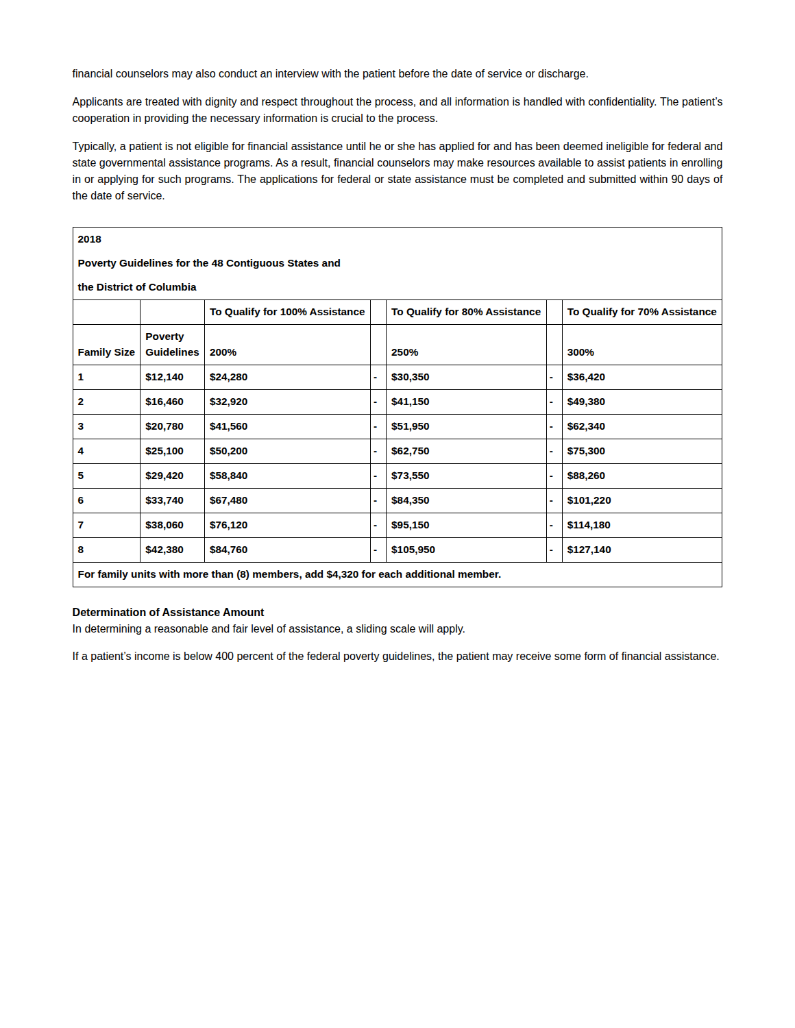financial counselors may also conduct an interview with the patient before the date of service or discharge.
Applicants are treated with dignity and respect throughout the process, and all information is handled with confidentiality. The patient’s cooperation in providing the necessary information is crucial to the process.
Typically, a patient is not eligible for financial assistance until he or she has applied for and has been deemed ineligible for federal and state governmental assistance programs. As a result, financial counselors may make resources available to assist patients in enrolling in or applying for such programs. The applications for federal or state assistance must be completed and submitted within 90 days of the date of service.
| 2018 |
| Poverty Guidelines for the 48 Contiguous States and |
| the District of Columbia |
| | | To Qualify for 100% Assistance | | To Qualify for 80% Assistance | | To Qualify for 70% Assistance |
| Family Size | Poverty Guidelines | 200% | | 250% | | 300% |
| 1 | $12,140 | $24,280 | - | $30,350 | - | $36,420 |
| 2 | $16,460 | $32,920 | - | $41,150 | - | $49,380 |
| 3 | $20,780 | $41,560 | - | $51,950 | - | $62,340 |
| 4 | $25,100 | $50,200 | - | $62,750 | - | $75,300 |
| 5 | $29,420 | $58,840 | - | $73,550 | - | $88,260 |
| 6 | $33,740 | $67,480 | - | $84,350 | - | $101,220 |
| 7 | $38,060 | $76,120 | - | $95,150 | - | $114,180 |
| 8 | $42,380 | $84,760 | - | $105,950 | - | $127,140 |
| For family units with more than (8) members, add $4,320 for each additional member. |
Determination of Assistance Amount
In determining a reasonable and fair level of assistance, a sliding scale will apply.
If a patient’s income is below 400 percent of the federal poverty guidelines, the patient may receive some form of financial assistance.